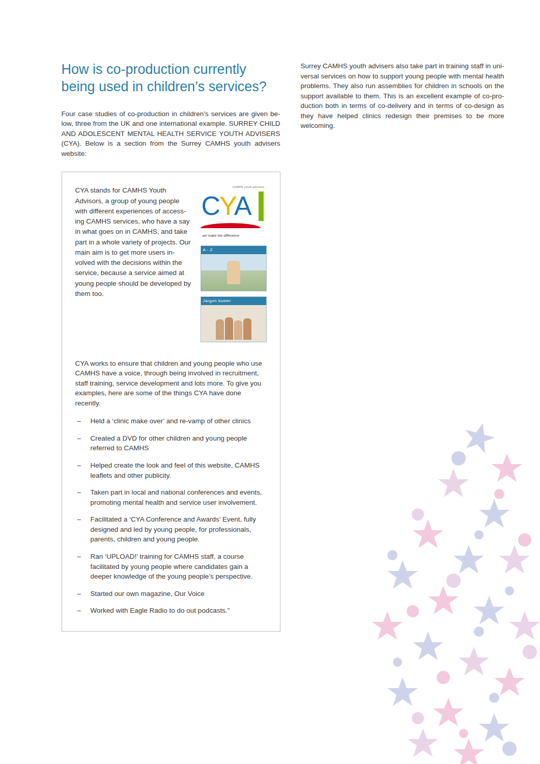How is co-production currently being used in children’s services?
Four case studies of co-production in children’s services are given below, three from the UK and one international example. SURREY CHILD AND ADOLESCENT MENTAL HEALTH SERVICE YOUTH ADVISERS (CYA). Below is a section from the Surrey CAMHS youth advisers website:
CYA stands for CAMHS Youth Advisors, a group of young people with different experiences of accessing CAMHS services, who have a say in what goes on in CAMHS, and take part in a whole variety of projects. Our main aim is to get more users involved with the decisions within the service, because a service aimed at young people should be developed by them too.
CAMHS youth advisors
CYA
we make the difference
A - Z
Jargon buster
CYA works to ensure that children and young people who use CAMHS have a voice, through being involved in recruitment, staff training, service development and lots more. To give you examples, here are some of the things CYA have done recently.
Held a ‘clinic make over’ and re-vamp of other clinics
Created a DVD for other children and young people referred to CAMHS
Helped create the look and feel of this website, CAMHS leaflets and other publicity.
Taken part in local and national conferences and events, promoting mental health and service user involvement.
Facilitated a ‘CYA Conference and Awards’ Event, fully designed and led by young people, for professionals, parents, children and young people.
Ran ‘UPLOAD!’ training for CAMHS staff, a course facilitated by young people where candidates gain a deeper knowledge of the young people’s perspective.
Started our own magazine, Our Voice
Worked with Eagle Radio to do out podcasts.”
Surrey CAMHS youth advisers also take part in training staff in universal services on how to support young people with mental health problems. They also run assemblies for children in schools on the support available to them. This is an excellent example of co-production both in terms of co-delivery and in terms of co-design as they have helped clinics redesign their premises to be more welcoming.